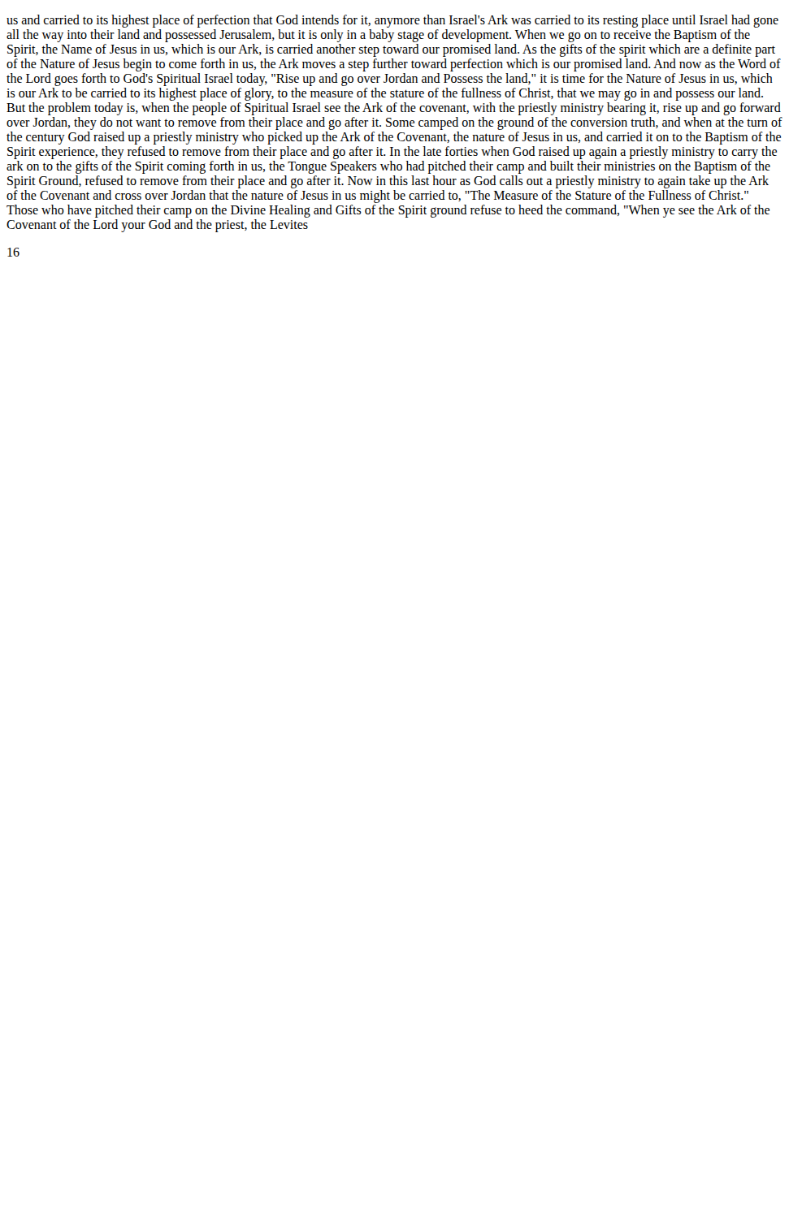us and carried to its highest place of perfection that God intends for it, anymore than Israel's Ark was carried to its resting place until Israel had gone all the way into their land and possessed Jerusalem, but it is only in a baby stage of development. When we go on to receive the Baptism of the Spirit, the Name of Jesus in us, which is our Ark, is carried another step toward our promised land. As the gifts of the spirit which are a definite part of the Nature of Jesus begin to come forth in us, the Ark moves a step further toward perfection which is our promised land. And now as the Word of the Lord goes forth to God's Spiritual Israel today, "Rise up and go over Jordan and Possess the land," it is time for the Nature of Jesus in us, which is our Ark to be carried to its highest place of glory, to the measure of the stature of the fullness of Christ, that we may go in and possess our land. But the problem today is, when the people of Spiritual Israel see the Ark of the covenant, with the priestly ministry bearing it, rise up and go forward over Jordan, they do not want to remove from their place and go after it. Some camped on the ground of the conversion truth, and when at the turn of the century God raised up a priestly ministry who picked up the Ark of the Covenant, the nature of Jesus in us, and carried it on to the Baptism of the Spirit experience, they refused to remove from their place and go after it. In the late forties when God raised up again a priestly ministry to carry the ark on to the gifts of the Spirit coming forth in us, the Tongue Speakers who had pitched their camp and built their ministries on the Baptism of the Spirit Ground, refused to remove from their place and go after it. Now in this last hour as God calls out a priestly ministry to again take up the Ark of the Covenant and cross over Jordan that the nature of Jesus in us might be carried to, "The Measure of the Stature of the Fullness of Christ." Those who have pitched their camp on the Divine Healing and Gifts of the Spirit ground refuse to heed the command, "When ye see the Ark of the Covenant of the Lord your God and the priest, the Levites
16